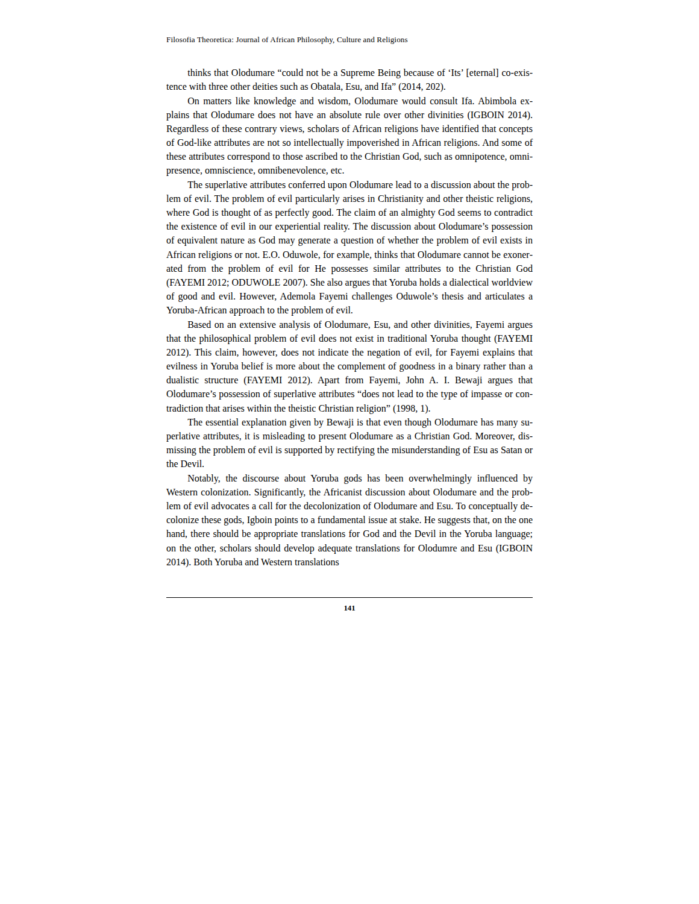Filosofia Theoretica: Journal of African Philosophy, Culture and Religions
thinks that Olodumare “could not be a Supreme Being because of ‘Its’ [eternal] co-existence with three other deities such as Obatala, Esu, and Ifa” (2014, 202).
On matters like knowledge and wisdom, Olodumare would consult Ifa. Abimbola explains that Olodumare does not have an absolute rule over other divinities (IGBOIN 2014). Regardless of these contrary views, scholars of African religions have identified that concepts of God-like attributes are not so intellectually impoverished in African religions. And some of these attributes correspond to those ascribed to the Christian God, such as omnipotence, omnipresence, omniscience, omnibenevolence, etc.
The superlative attributes conferred upon Olodumare lead to a discussion about the problem of evil. The problem of evil particularly arises in Christianity and other theistic religions, where God is thought of as perfectly good. The claim of an almighty God seems to contradict the existence of evil in our experiential reality. The discussion about Olodumare’s possession of equivalent nature as God may generate a question of whether the problem of evil exists in African religions or not. E.O. Oduwole, for example, thinks that Olodumare cannot be exonerated from the problem of evil for He possesses similar attributes to the Christian God (FAYEMI 2012; ODUWOLE 2007). She also argues that Yoruba holds a dialectical worldview of good and evil. However, Ademola Fayemi challenges Oduwole’s thesis and articulates a Yoruba-African approach to the problem of evil.
Based on an extensive analysis of Olodumare, Esu, and other divinities, Fayemi argues that the philosophical problem of evil does not exist in traditional Yoruba thought (FAYEMI 2012). This claim, however, does not indicate the negation of evil, for Fayemi explains that evilness in Yoruba belief is more about the complement of goodness in a binary rather than a dualistic structure (FAYEMI 2012). Apart from Fayemi, John A. I. Bewaji argues that Olodumare’s possession of superlative attributes “does not lead to the type of impasse or contradiction that arises within the theistic Christian religion” (1998, 1).
The essential explanation given by Bewaji is that even though Olodumare has many superlative attributes, it is misleading to present Olodumare as a Christian God. Moreover, dismissing the problem of evil is supported by rectifying the misunderstanding of Esu as Satan or the Devil.
Notably, the discourse about Yoruba gods has been overwhelmingly influenced by Western colonization. Significantly, the Africanist discussion about Olodumare and the problem of evil advocates a call for the decolonization of Olodumare and Esu. To conceptually decolonize these gods, Igboin points to a fundamental issue at stake. He suggests that, on the one hand, there should be appropriate translations for God and the Devil in the Yoruba language; on the other, scholars should develop adequate translations for Olodumre and Esu (IGBOIN 2014). Both Yoruba and Western translations
141